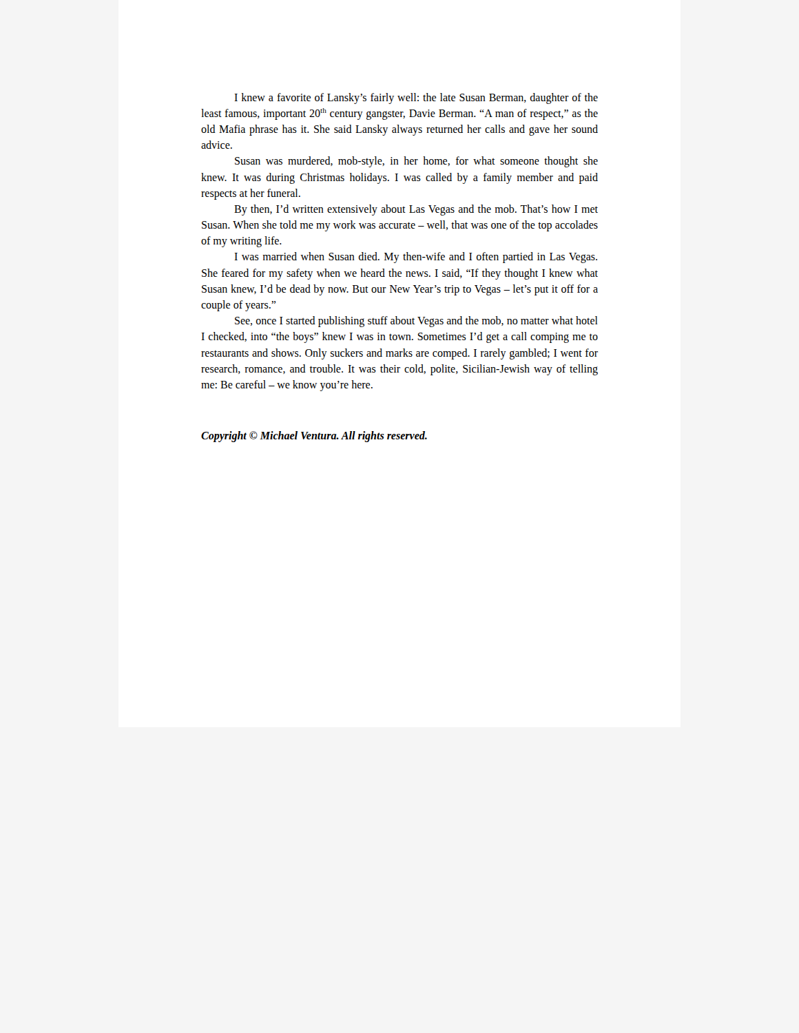I knew a favorite of Lansky’s fairly well: the late Susan Berman, daughter of the least famous, important 20th century gangster, Davie Berman. “A man of respect,” as the old Mafia phrase has it. She said Lansky always returned her calls and gave her sound advice.
Susan was murdered, mob-style, in her home, for what someone thought she knew. It was during Christmas holidays. I was called by a family member and paid respects at her funeral.
By then, I’d written extensively about Las Vegas and the mob. That’s how I met Susan. When she told me my work was accurate – well, that was one of the top accolades of my writing life.
I was married when Susan died. My then-wife and I often partied in Las Vegas. She feared for my safety when we heard the news. I said, “If they thought I knew what Susan knew, I’d be dead by now. But our New Year’s trip to Vegas – let’s put it off for a couple of years.”
See, once I started publishing stuff about Vegas and the mob, no matter what hotel I checked, into “the boys” knew I was in town. Sometimes I’d get a call comping me to restaurants and shows. Only suckers and marks are comped. I rarely gambled; I went for research, romance, and trouble. It was their cold, polite, Sicilian-Jewish way of telling me: Be careful – we know you’re here.
Copyright © Michael Ventura. All rights reserved.